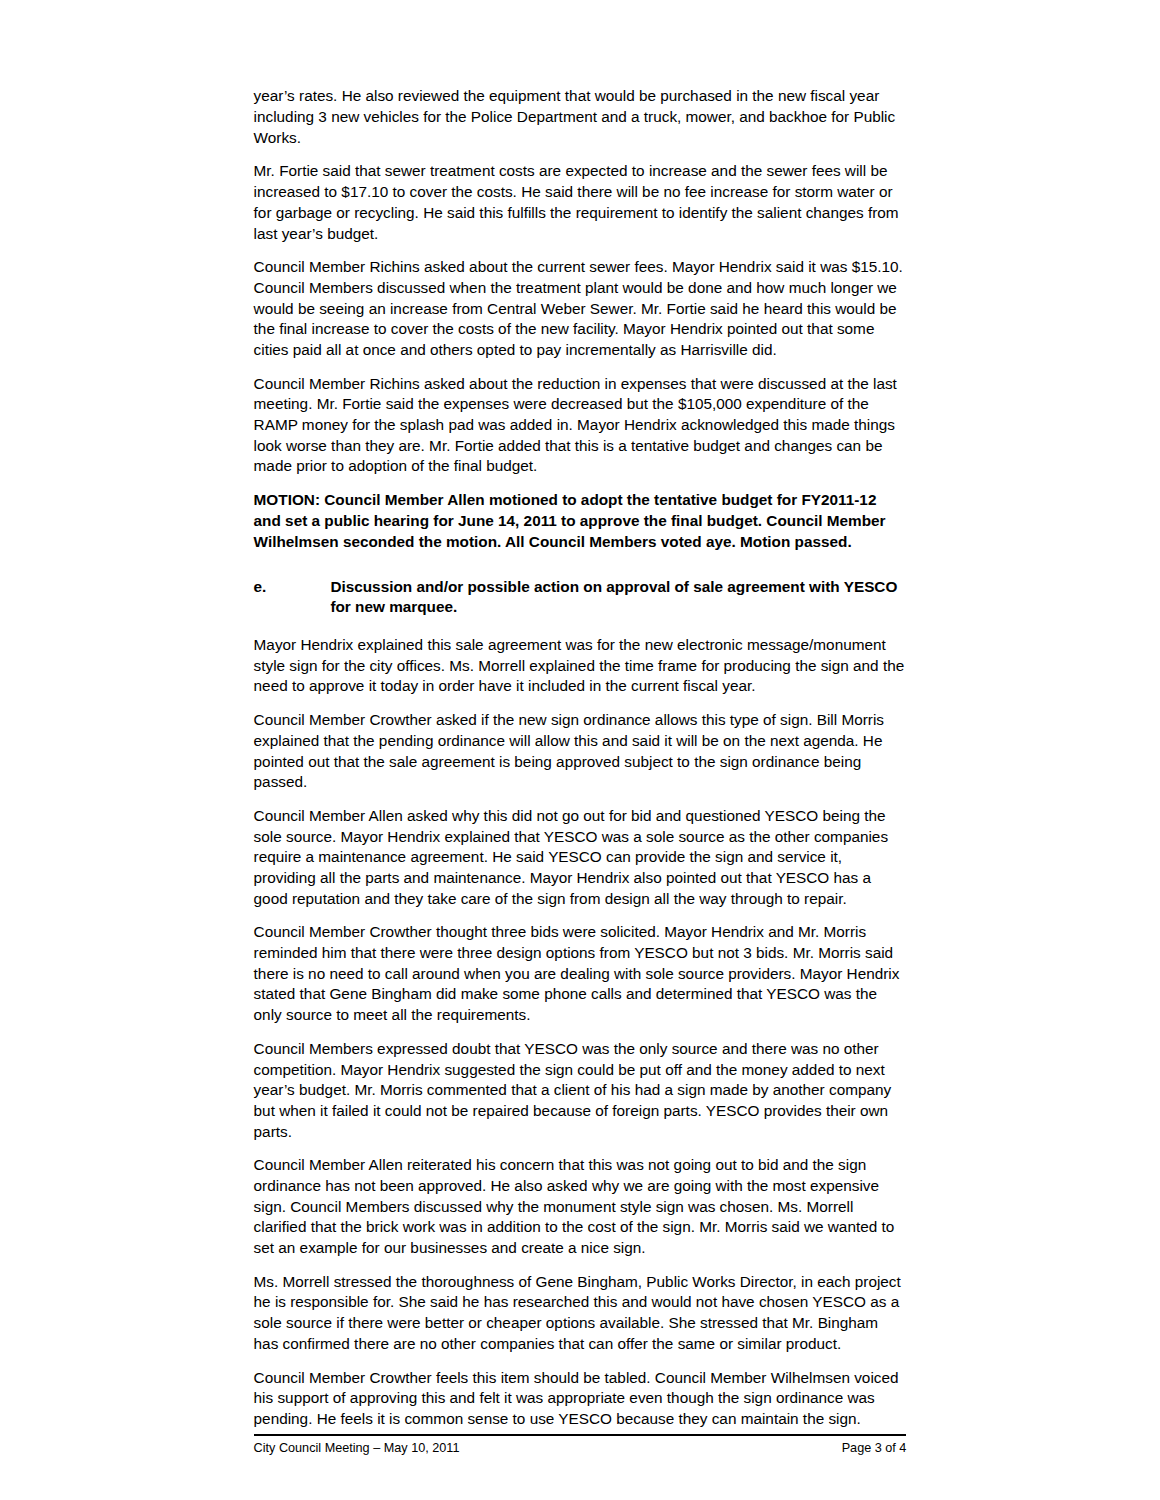year’s rates. He also reviewed the equipment that would be purchased in the new fiscal year including 3 new vehicles for the Police Department and a truck, mower, and backhoe for Public Works.
Mr. Fortie said that sewer treatment costs are expected to increase and the sewer fees will be increased to $17.10 to cover the costs. He said there will be no fee increase for storm water or for garbage or recycling. He said this fulfills the requirement to identify the salient changes from last year’s budget.
Council Member Richins asked about the current sewer fees. Mayor Hendrix said it was $15.10. Council Members discussed when the treatment plant would be done and how much longer we would be seeing an increase from Central Weber Sewer. Mr. Fortie said he heard this would be the final increase to cover the costs of the new facility. Mayor Hendrix pointed out that some cities paid all at once and others opted to pay incrementally as Harrisville did.
Council Member Richins asked about the reduction in expenses that were discussed at the last meeting. Mr. Fortie said the expenses were decreased but the $105,000 expenditure of the RAMP money for the splash pad was added in. Mayor Hendrix acknowledged this made things look worse than they are. Mr. Fortie added that this is a tentative budget and changes can be made prior to adoption of the final budget.
MOTION: Council Member Allen motioned to adopt the tentative budget for FY2011-12 and set a public hearing for June 14, 2011 to approve the final budget. Council Member Wilhelmsen seconded the motion. All Council Members voted aye. Motion passed.
e.
Discussion and/or possible action on approval of sale agreement with YESCO for new marquee.
Mayor Hendrix explained this sale agreement was for the new electronic message/monument style sign for the city offices. Ms. Morrell explained the time frame for producing the sign and the need to approve it today in order have it included in the current fiscal year.
Council Member Crowther asked if the new sign ordinance allows this type of sign. Bill Morris explained that the pending ordinance will allow this and said it will be on the next agenda. He pointed out that the sale agreement is being approved subject to the sign ordinance being passed.
Council Member Allen asked why this did not go out for bid and questioned YESCO being the sole source. Mayor Hendrix explained that YESCO was a sole source as the other companies require a maintenance agreement. He said YESCO can provide the sign and service it, providing all the parts and maintenance. Mayor Hendrix also pointed out that YESCO has a good reputation and they take care of the sign from design all the way through to repair.
Council Member Crowther thought three bids were solicited. Mayor Hendrix and Mr. Morris reminded him that there were three design options from YESCO but not 3 bids. Mr. Morris said there is no need to call around when you are dealing with sole source providers. Mayor Hendrix stated that Gene Bingham did make some phone calls and determined that YESCO was the only source to meet all the requirements.
Council Members expressed doubt that YESCO was the only source and there was no other competition. Mayor Hendrix suggested the sign could be put off and the money added to next year’s budget. Mr. Morris commented that a client of his had a sign made by another company but when it failed it could not be repaired because of foreign parts. YESCO provides their own parts.
Council Member Allen reiterated his concern that this was not going out to bid and the sign ordinance has not been approved. He also asked why we are going with the most expensive sign. Council Members discussed why the monument style sign was chosen. Ms. Morrell clarified that the brick work was in addition to the cost of the sign. Mr. Morris said we wanted to set an example for our businesses and create a nice sign.
Ms. Morrell stressed the thoroughness of Gene Bingham, Public Works Director, in each project he is responsible for. She said he has researched this and would not have chosen YESCO as a sole source if there were better or cheaper options available. She stressed that Mr. Bingham has confirmed there are no other companies that can offer the same or similar product.
Council Member Crowther feels this item should be tabled. Council Member Wilhelmsen voiced his support of approving this and felt it was appropriate even though the sign ordinance was pending. He feels it is common sense to use YESCO because they can maintain the sign.
City Council Meeting – May 10, 2011 Page 3 of 4